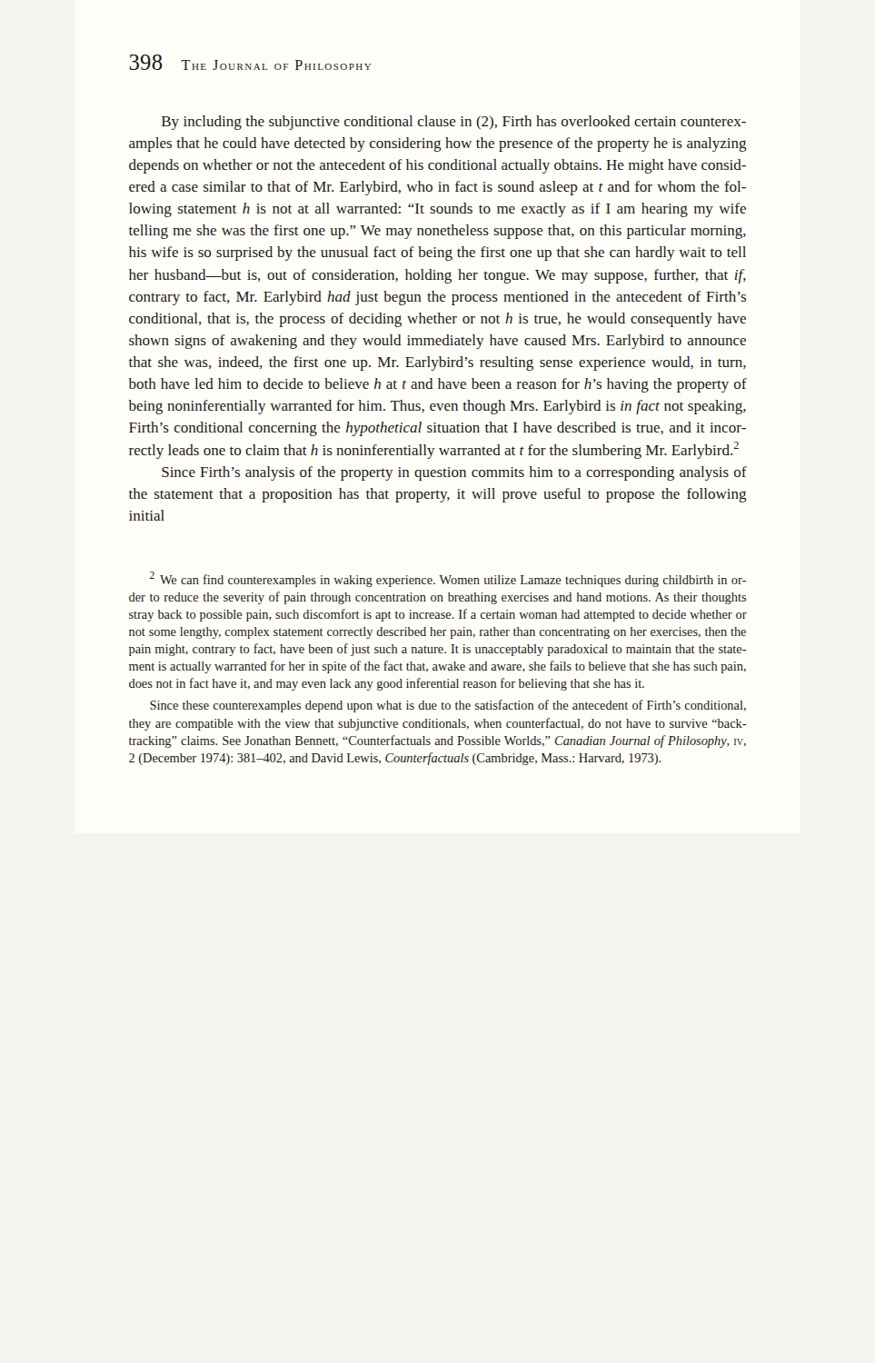398 The Journal of Philosophy
By including the subjunctive conditional clause in (2), Firth has overlooked certain counterexamples that he could have detected by considering how the presence of the property he is analyzing depends on whether or not the antecedent of his conditional actually obtains. He might have considered a case similar to that of Mr. Earlybird, who in fact is sound asleep at t and for whom the following statement h is not at all warranted: “It sounds to me exactly as if I am hearing my wife telling me she was the first one up.” We may nonetheless suppose that, on this particular morning, his wife is so surprised by the unusual fact of being the first one up that she can hardly wait to tell her husband—but is, out of consideration, holding her tongue. We may suppose, further, that if, contrary to fact, Mr. Earlybird had just begun the process mentioned in the antecedent of Firth’s conditional, that is, the process of deciding whether or not h is true, he would consequently have shown signs of awakening and they would immediately have caused Mrs. Earlybird to announce that she was, indeed, the first one up. Mr. Earlybird’s resulting sense experience would, in turn, both have led him to decide to believe h at t and have been a reason for h’s having the property of being noninferentially warranted for him. Thus, even though Mrs. Earlybird is in fact not speaking, Firth’s conditional concerning the hypothetical situation that I have described is true, and it incorrectly leads one to claim that h is noninferentially warranted at t for the slumbering Mr. Earlybird.2
Since Firth’s analysis of the property in question commits him to a corresponding analysis of the statement that a proposition has that property, it will prove useful to propose the following initial
2 We can find counterexamples in waking experience. Women utilize Lamaze techniques during childbirth in order to reduce the severity of pain through concentration on breathing exercises and hand motions. As their thoughts stray back to possible pain, such discomfort is apt to increase. If a certain woman had attempted to decide whether or not some lengthy, complex statement correctly described her pain, rather than concentrating on her exercises, then the pain might, contrary to fact, have been of just such a nature. It is unacceptably paradoxical to maintain that the statement is actually warranted for her in spite of the fact that, awake and aware, she fails to believe that she has such pain, does not in fact have it, and may even lack any good inferential reason for believing that she has it.
Since these counterexamples depend upon what is due to the satisfaction of the antecedent of Firth’s conditional, they are compatible with the view that subjunctive conditionals, when counterfactual, do not have to survive “backtracking” claims. See Jonathan Bennett, “Counterfactuals and Possible Worlds,” Canadian Journal of Philosophy, iv, 2 (December 1974): 381–402, and David Lewis, Counterfactuals (Cambridge, Mass.: Harvard, 1973).